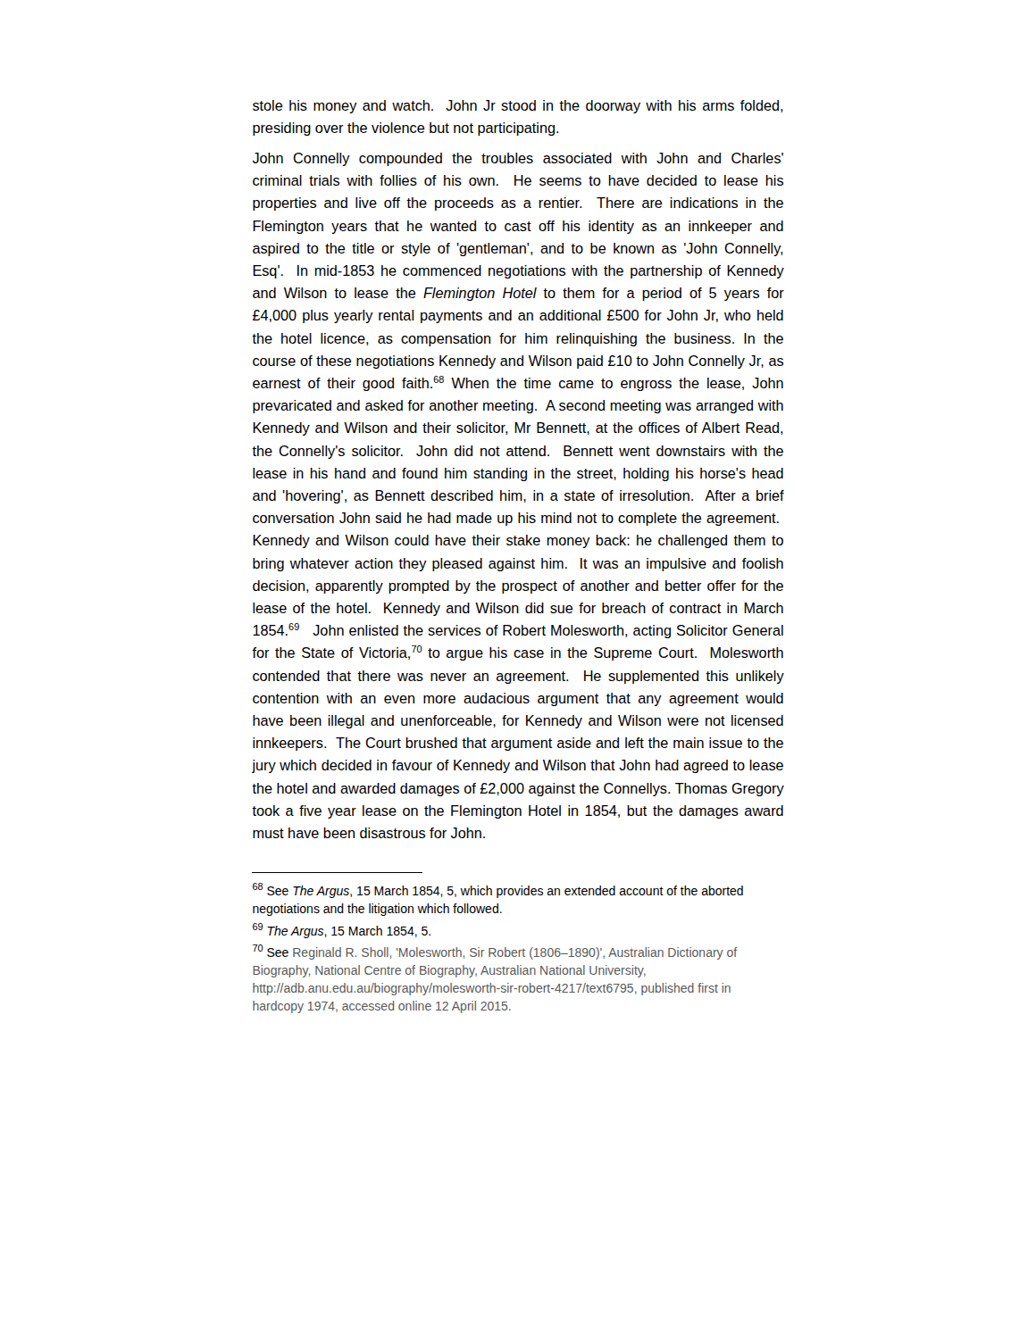stole his money and watch. John Jr stood in the doorway with his arms folded, presiding over the violence but not participating.
John Connelly compounded the troubles associated with John and Charles' criminal trials with follies of his own. He seems to have decided to lease his properties and live off the proceeds as a rentier. There are indications in the Flemington years that he wanted to cast off his identity as an innkeeper and aspired to the title or style of 'gentleman', and to be known as 'John Connelly, Esq'. In mid-1853 he commenced negotiations with the partnership of Kennedy and Wilson to lease the Flemington Hotel to them for a period of 5 years for £4,000 plus yearly rental payments and an additional £500 for John Jr, who held the hotel licence, as compensation for him relinquishing the business. In the course of these negotiations Kennedy and Wilson paid £10 to John Connelly Jr, as earnest of their good faith.68 When the time came to engross the lease, John prevaricated and asked for another meeting. A second meeting was arranged with Kennedy and Wilson and their solicitor, Mr Bennett, at the offices of Albert Read, the Connelly's solicitor. John did not attend. Bennett went downstairs with the lease in his hand and found him standing in the street, holding his horse's head and 'hovering', as Bennett described him, in a state of irresolution. After a brief conversation John said he had made up his mind not to complete the agreement. Kennedy and Wilson could have their stake money back: he challenged them to bring whatever action they pleased against him. It was an impulsive and foolish decision, apparently prompted by the prospect of another and better offer for the lease of the hotel. Kennedy and Wilson did sue for breach of contract in March 1854.69 John enlisted the services of Robert Molesworth, acting Solicitor General for the State of Victoria,70 to argue his case in the Supreme Court. Molesworth contended that there was never an agreement. He supplemented this unlikely contention with an even more audacious argument that any agreement would have been illegal and unenforceable, for Kennedy and Wilson were not licensed innkeepers. The Court brushed that argument aside and left the main issue to the jury which decided in favour of Kennedy and Wilson that John had agreed to lease the hotel and awarded damages of £2,000 against the Connellys. Thomas Gregory took a five year lease on the Flemington Hotel in 1854, but the damages award must have been disastrous for John.
68 See The Argus, 15 March 1854, 5, which provides an extended account of the aborted negotiations and the litigation which followed.
69 The Argus, 15 March 1854, 5.
70 See Reginald R. Sholl, 'Molesworth, Sir Robert (1806–1890)', Australian Dictionary of Biography, National Centre of Biography, Australian National University, http://adb.anu.edu.au/biography/molesworth-sir-robert-4217/text6795, published first in hardcopy 1974, accessed online 12 April 2015.